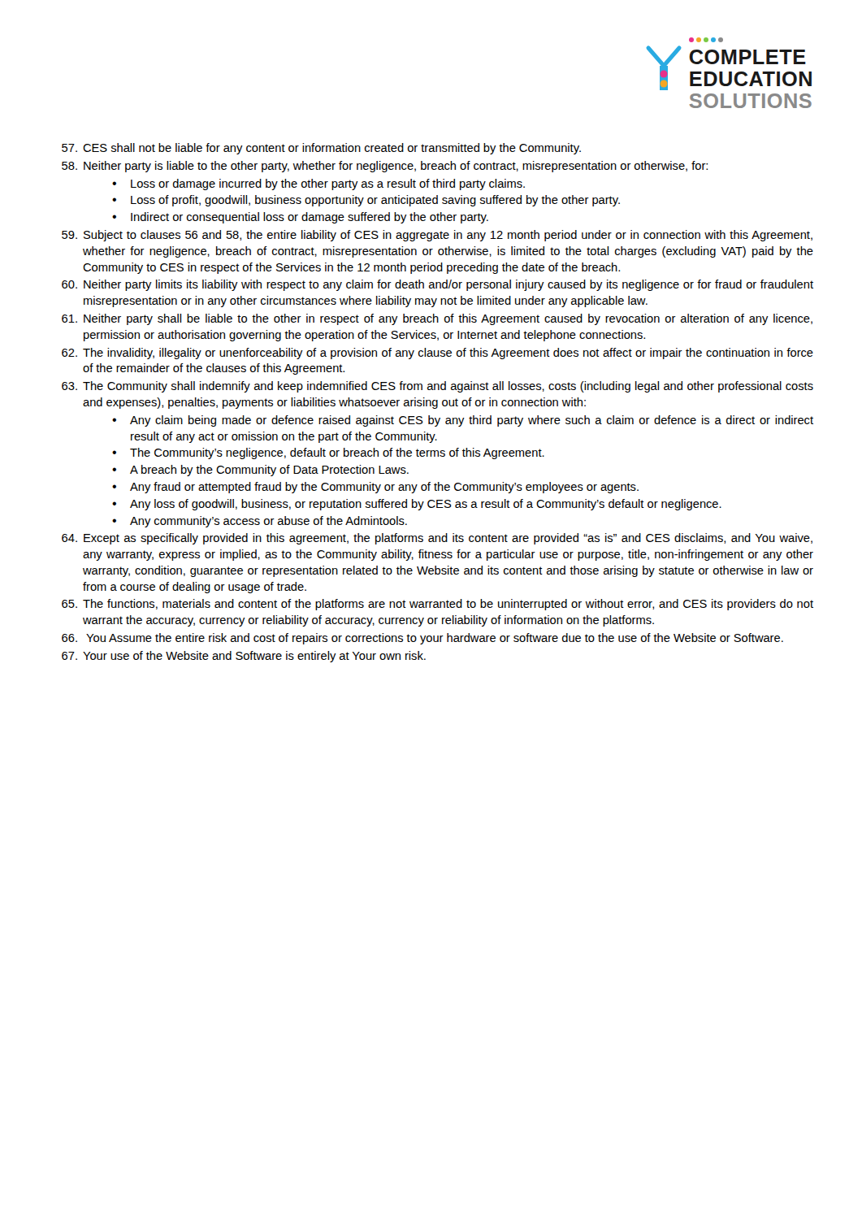COMPLETE
EDUCATION
SOLUTIONS
CES shall not be liable for any content or information created or transmitted by the Community.
Neither party is liable to the other party, whether for negligence, breach of contract, misrepresentation or otherwise, for:
Loss or damage incurred by the other party as a result of third party claims.
Loss of profit, goodwill, business opportunity or anticipated saving suffered by the other party.
Indirect or consequential loss or damage suffered by the other party.
Subject to clauses 56 and 58, the entire liability of CES in aggregate in any 12 month period under or in connection with this Agreement, whether for negligence, breach of contract, misrepresentation or otherwise, is limited to the total charges (excluding VAT) paid by the Community to CES in respect of the Services in the 12 month period preceding the date of the breach.
Neither party limits its liability with respect to any claim for death and/or personal injury caused by its negligence or for fraud or fraudulent misrepresentation or in any other circumstances where liability may not be limited under any applicable law.
Neither party shall be liable to the other in respect of any breach of this Agreement caused by revocation or alteration of any licence, permission or authorisation governing the operation of the Services, or Internet and telephone connections.
The invalidity, illegality or unenforceability of a provision of any clause of this Agreement does not affect or impair the continuation in force of the remainder of the clauses of this Agreement.
The Community shall indemnify and keep indemnified CES from and against all losses, costs (including legal and other professional costs and expenses), penalties, payments or liabilities whatsoever arising out of or in connection with:
Any claim being made or defence raised against CES by any third party where such a claim or defence is a direct or indirect result of any act or omission on the part of the Community.
The Community’s negligence, default or breach of the terms of this Agreement.
A breach by the Community of Data Protection Laws.
Any fraud or attempted fraud by the Community or any of the Community’s employees or agents.
Any loss of goodwill, business, or reputation suffered by CES as a result of a Community’s default or negligence.
Any community’s access or abuse of the Admintools.
Except as specifically provided in this agreement, the platforms and its content are provided “as is” and CES disclaims, and You waive, any warranty, express or implied, as to the Community ability, fitness for a particular use or purpose, title, non-infringement or any other warranty, condition, guarantee or representation related to the Website and its content and those arising by statute or otherwise in law or from a course of dealing or usage of trade.
The functions, materials and content of the platforms are not warranted to be uninterrupted or without error, and CES its providers do not warrant the accuracy, currency or reliability of accuracy, currency or reliability of information on the platforms.
You Assume the entire risk and cost of repairs or corrections to your hardware or software due to the use of the Website or Software.
Your use of the Website and Software is entirely at Your own risk.